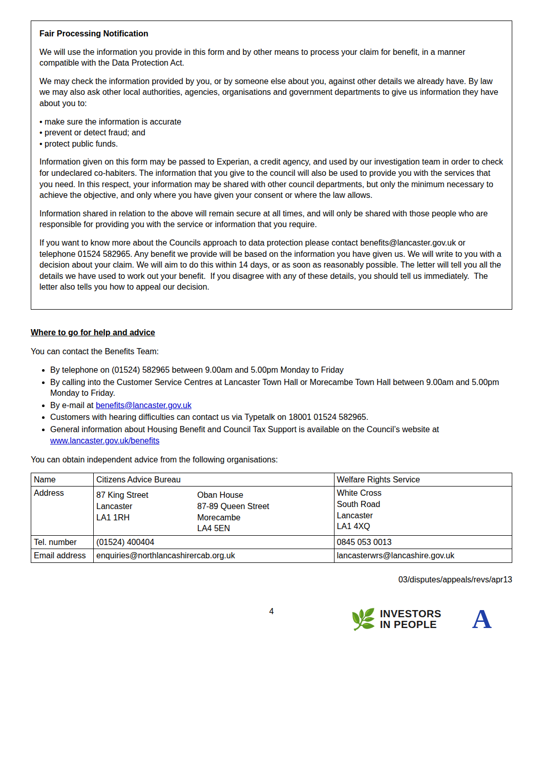Fair Processing Notification
We will use the information you provide in this form and by other means to process your claim for benefit, in a manner compatible with the Data Protection Act.
We may check the information provided by you, or by someone else about you, against other details we already have. By law we may also ask other local authorities, agencies, organisations and government departments to give us information they have about you to:
make sure the information is accurate
prevent or detect fraud; and
protect public funds.
Information given on this form may be passed to Experian, a credit agency, and used by our investigation team in order to check for undeclared co-habiters. The information that you give to the council will also be used to provide you with the services that you need. In this respect, your information may be shared with other council departments, but only the minimum necessary to achieve the objective, and only where you have given your consent or where the law allows.
Information shared in relation to the above will remain secure at all times, and will only be shared with those people who are responsible for providing you with the service or information that you require.
If you want to know more about the Councils approach to data protection please contact benefits@lancaster.gov.uk or telephone 01524 582965. Any benefit we provide will be based on the information you have given us. We will write to you with a decision about your claim. We will aim to do this within 14 days, or as soon as reasonably possible. The letter will tell you all the details we have used to work out your benefit. If you disagree with any of these details, you should tell us immediately. The letter also tells you how to appeal our decision.
Where to go for help and advice
You can contact the Benefits Team:
By telephone on (01524) 582965 between 9.00am and 5.00pm Monday to Friday
By calling into the Customer Service Centres at Lancaster Town Hall or Morecambe Town Hall between 9.00am and 5.00pm Monday to Friday.
By e-mail at benefits@lancaster.gov.uk
Customers with hearing difficulties can contact us via Typetalk on 18001 01524 582965.
General information about Housing Benefit and Council Tax Support is available on the Council’s website at www.lancaster.gov.uk/benefits
You can obtain independent advice from the following organisations:
| Name | Citizens Advice Bureau | Welfare Rights Service |
| Address | / 87 King Street Lancaster LA1 1RH / Oban House 87-89 Queen Street Morecambe LA4 5EN / | White Cross South Road Lancaster LA1 4XQ |
| Tel. number | (01524) 400404 | 0845 053 0013 |
| Email address | enquiries@northlancashirercab.org.uk | lancasterwrs@lancashire.gov.uk |
03/disputes/appeals/revs/apr13
4
🌿 INVESTORS
IN PEOPLE
A